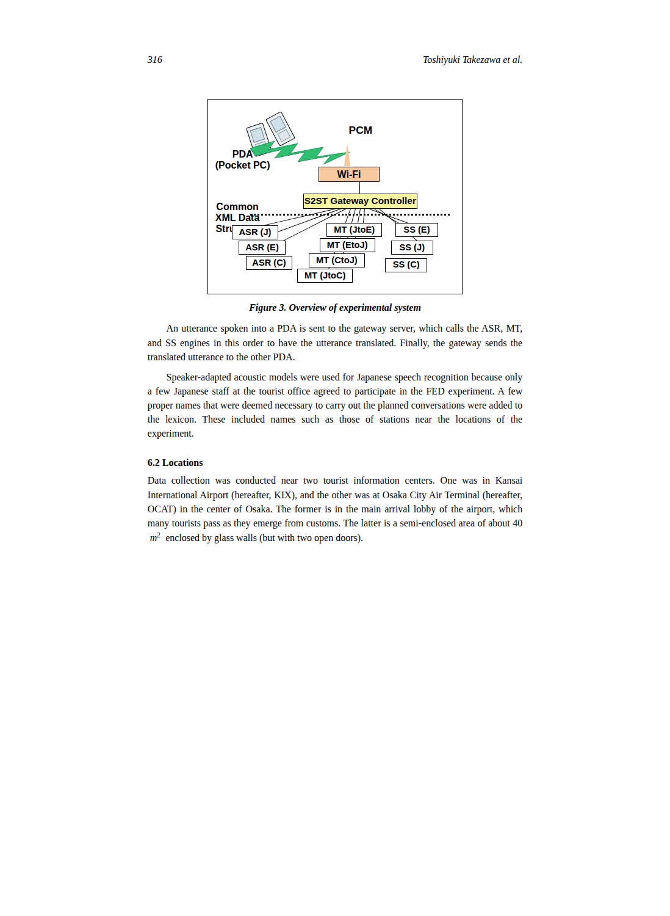316 Toshiyuki Takezawa et al.
PCM
PDA
(Pocket PC)
Common
XML Data
Structure
Wi-Fi
S2ST Gateway Controller
ASR (J)
ASR (E)
ASR (C)
MT (JtoE)
MT (EtoJ)
MT (CtoJ)
MT (JtoC)
SS (E)
SS (J)
SS (C)
Figure 3. Overview of experimental system
An utterance spoken into a PDA is sent to the gateway server, which calls the ASR, MT, and SS engines in this order to have the utterance translated. Finally, the gateway sends the translated utterance to the other PDA.
Speaker-adapted acoustic models were used for Japanese speech recognition because only a few Japanese staff at the tourist office agreed to participate in the FED experiment. A few proper names that were deemed necessary to carry out the planned conversations were added to the lexicon. These included names such as those of stations near the locations of the experiment.
6.2 Locations
Data collection was conducted near two tourist information centers. One was in Kansai International Airport (hereafter, KIX), and the other was at Osaka City Air Terminal (hereafter, OCAT) in the center of Osaka. The former is in the main arrival lobby of the airport, which many tourists pass as they emerge from customs. The latter is a semi-enclosed area of about 40 m 2 enclosed by glass walls (but with two open doors).